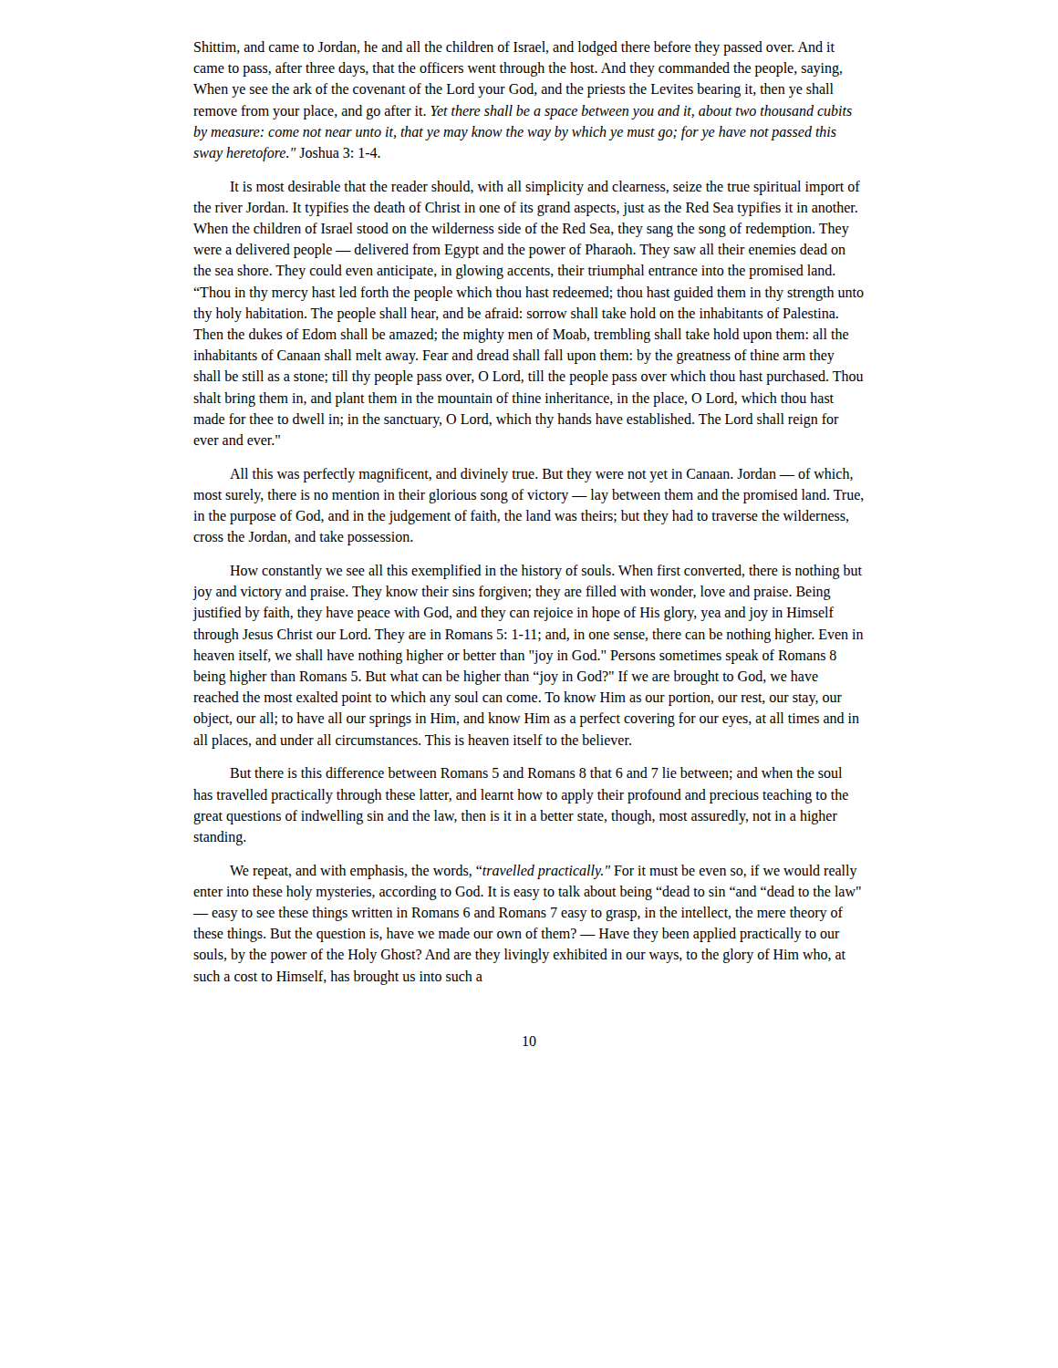Shittim, and came to Jordan, he and all the children of Israel, and lodged there before they passed over. And it came to pass, after three days, that the officers went through the host. And they commanded the people, saying, When ye see the ark of the covenant of the Lord your God, and the priests the Levites bearing it, then ye shall remove from your place, and go after it. Yet there shall be a space between you and it, about two thousand cubits by measure: come not near unto it, that ye may know the way by which ye must go; for ye have not passed this sway heretofore." Joshua 3: 1-4.
It is most desirable that the reader should, with all simplicity and clearness, seize the true spiritual import of the river Jordan. It typifies the death of Christ in one of its grand aspects, just as the Red Sea typifies it in another. When the children of Israel stood on the wilderness side of the Red Sea, they sang the song of redemption. They were a delivered people — delivered from Egypt and the power of Pharaoh. They saw all their enemies dead on the sea shore. They could even anticipate, in glowing accents, their triumphal entrance into the promised land. “Thou in thy mercy hast led forth the people which thou hast redeemed; thou hast guided them in thy strength unto thy holy habitation. The people shall hear, and be afraid: sorrow shall take hold on the inhabitants of Palestina. Then the dukes of Edom shall be amazed; the mighty men of Moab, trembling shall take hold upon them: all the inhabitants of Canaan shall melt away. Fear and dread shall fall upon them: by the greatness of thine arm they shall be still as a stone; till thy people pass over, O Lord, till the people pass over which thou hast purchased. Thou shalt bring them in, and plant them in the mountain of thine inheritance, in the place, O Lord, which thou hast made for thee to dwell in; in the sanctuary, O Lord, which thy hands have established. The Lord shall reign for ever and ever."
All this was perfectly magnificent, and divinely true. But they were not yet in Canaan. Jordan — of which, most surely, there is no mention in their glorious song of victory — lay between them and the promised land. True, in the purpose of God, and in the judgement of faith, the land was theirs; but they had to traverse the wilderness, cross the Jordan, and take possession.
How constantly we see all this exemplified in the history of souls. When first converted, there is nothing but joy and victory and praise. They know their sins forgiven; they are filled with wonder, love and praise. Being justified by faith, they have peace with God, and they can rejoice in hope of His glory, yea and joy in Himself through Jesus Christ our Lord. They are in Romans 5: 1-11; and, in one sense, there can be nothing higher. Even in heaven itself, we shall have nothing higher or better than "joy in God." Persons sometimes speak of Romans 8 being higher than Romans 5. But what can be higher than “joy in God?" If we are brought to God, we have reached the most exalted point to which any soul can come. To know Him as our portion, our rest, our stay, our object, our all; to have all our springs in Him, and know Him as a perfect covering for our eyes, at all times and in all places, and under all circumstances. This is heaven itself to the believer.
But there is this difference between Romans 5 and Romans 8 that 6 and 7 lie between; and when the soul has travelled practically through these latter, and learnt how to apply their profound and precious teaching to the great questions of indwelling sin and the law, then is it in a better state, though, most assuredly, not in a higher standing.
We repeat, and with emphasis, the words, “travelled practically." For it must be even so, if we would really enter into these holy mysteries, according to God. It is easy to talk about being “dead to sin “and “dead to the law" — easy to see these things written in Romans 6 and Romans 7 easy to grasp, in the intellect, the mere theory of these things. But the question is, have we made our own of them? — Have they been applied practically to our souls, by the power of the Holy Ghost? And are they livingly exhibited in our ways, to the glory of Him who, at such a cost to Himself, has brought us into such a
10